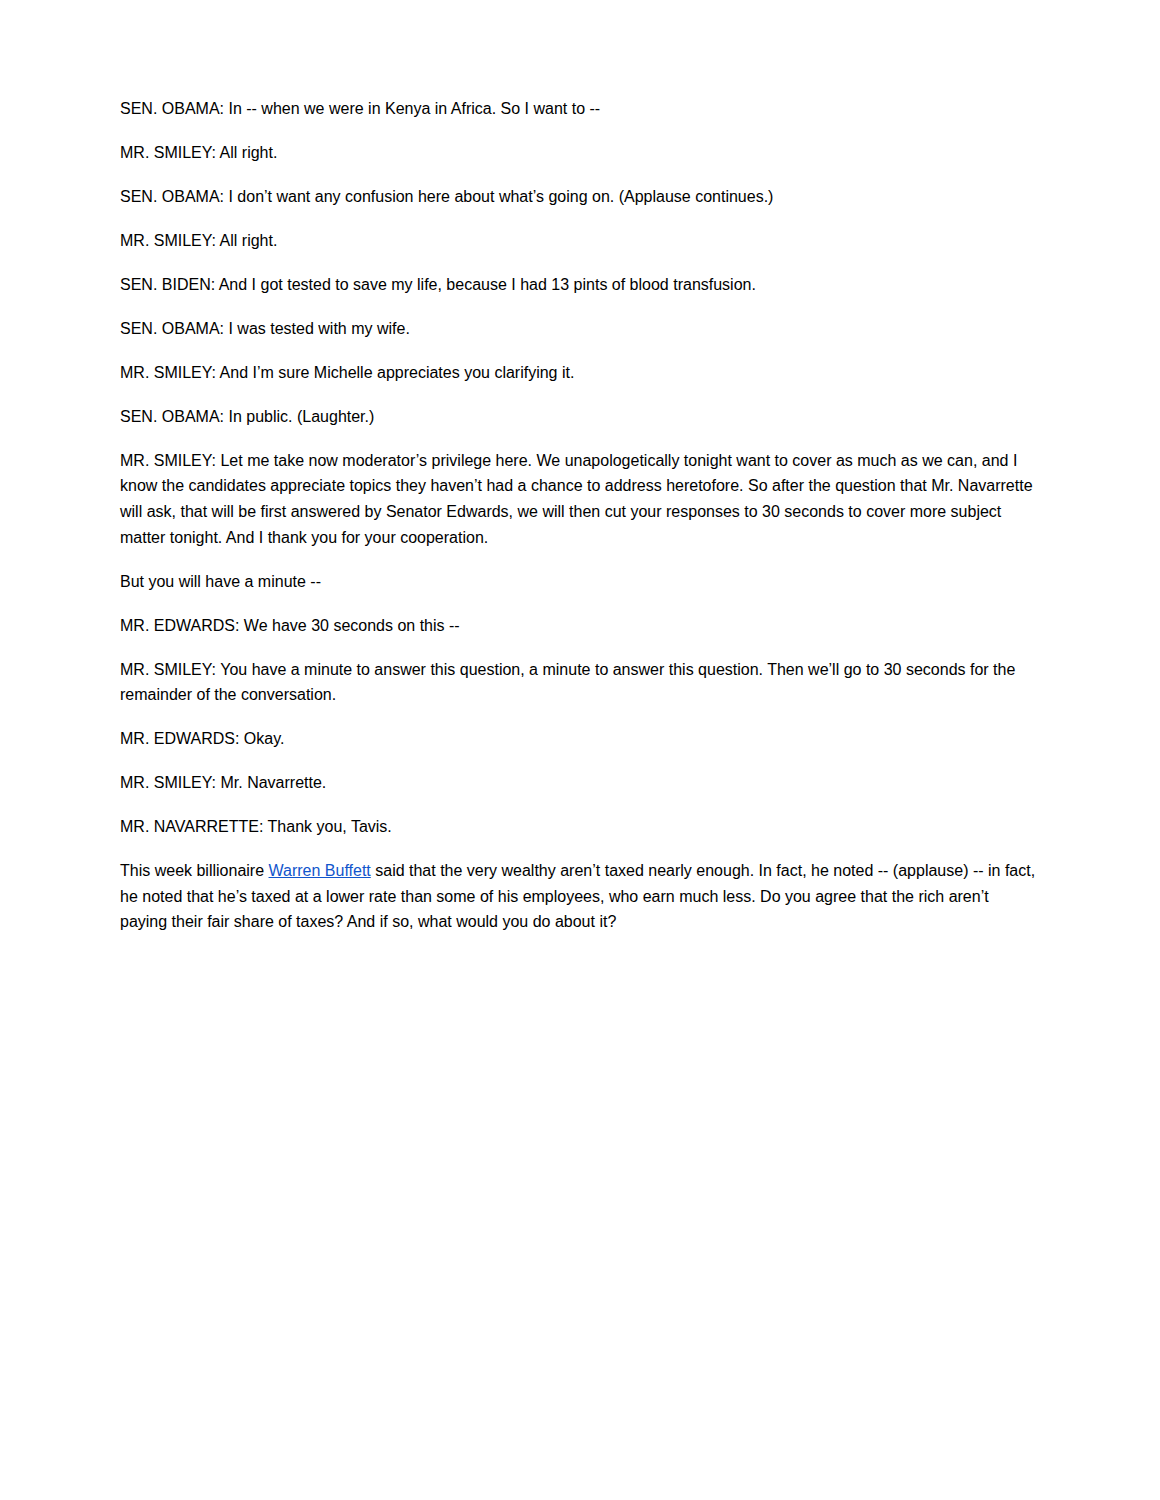SEN. OBAMA: In -- when we were in Kenya in Africa. So I want to --
MR. SMILEY: All right.
SEN. OBAMA: I don’t want any confusion here about what’s going on. (Applause continues.)
MR. SMILEY: All right.
SEN. BIDEN: And I got tested to save my life, because I had 13 pints of blood transfusion.
SEN. OBAMA: I was tested with my wife.
MR. SMILEY: And I’m sure Michelle appreciates you clarifying it.
SEN. OBAMA: In public. (Laughter.)
MR. SMILEY: Let me take now moderator’s privilege here. We unapologetically tonight want to cover as much as we can, and I know the candidates appreciate topics they haven’t had a chance to address heretofore. So after the question that Mr. Navarrette will ask, that will be first answered by Senator Edwards, we will then cut your responses to 30 seconds to cover more subject matter tonight. And I thank you for your cooperation.
But you will have a minute --
MR. EDWARDS: We have 30 seconds on this --
MR. SMILEY: You have a minute to answer this question, a minute to answer this question. Then we’ll go to 30 seconds for the remainder of the conversation.
MR. EDWARDS: Okay.
MR. SMILEY: Mr. Navarrette.
MR. NAVARRETTE: Thank you, Tavis.
This week billionaire Warren Buffett said that the very wealthy aren’t taxed nearly enough. In fact, he noted -- (applause) -- in fact, he noted that he’s taxed at a lower rate than some of his employees, who earn much less. Do you agree that the rich aren’t paying their fair share of taxes? And if so, what would you do about it?